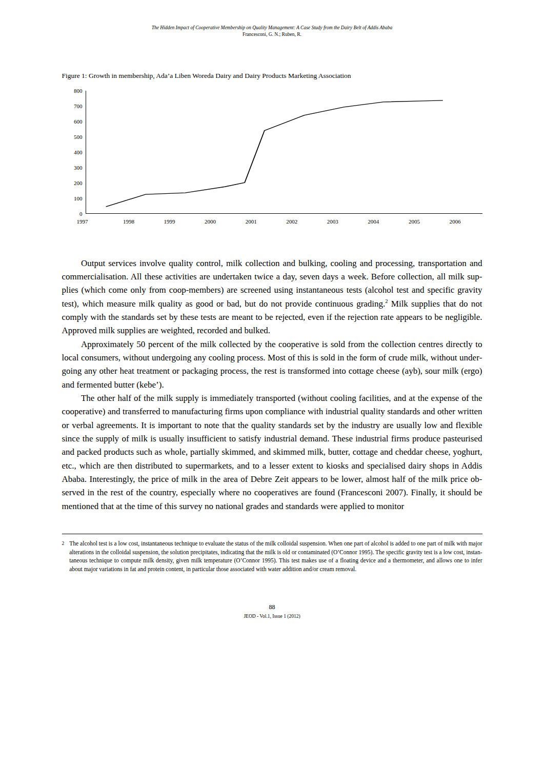The Hidden Impact of Cooperative Membership on Quality Management: A Case Study from the Dairy Belt of Addis Ababa
Francesconi, G. N.; Ruben, R.
Figure 1: Growth in membership, Ada’a Liben Woreda Dairy and Dairy Products Marketing Association
800 700 600 500 400 300 200 100 0
1997 1998 1999 2000 2001 2002 2003 2004 2005 2006
Output services involve quality control, milk collection and bulking, cooling and processing, transportation and commercialisation. All these activities are undertaken twice a day, seven days a week. Before collection, all milk supplies (which come only from coop-members) are screened using instantaneous tests (alcohol test and specific gravity test), which measure milk quality as good or bad, but do not provide continuous grading.2 Milk supplies that do not comply with the standards set by these tests are meant to be rejected, even if the rejection rate appears to be negligible. Approved milk supplies are weighted, recorded and bulked.
Approximately 50 percent of the milk collected by the cooperative is sold from the collection centres directly to local consumers, without undergoing any cooling process. Most of this is sold in the form of crude milk, without undergoing any other heat treatment or packaging process, the rest is transformed into cottage cheese (ayb), sour milk (ergo) and fermented butter (kebe’).
The other half of the milk supply is immediately transported (without cooling facilities, and at the expense of the cooperative) and transferred to manufacturing firms upon compliance with industrial quality standards and other written or verbal agreements. It is important to note that the quality standards set by the industry are usually low and flexible since the supply of milk is usually insufficient to satisfy industrial demand. These industrial firms produce pasteurised and packed products such as whole, partially skimmed, and skimmed milk, butter, cottage and cheddar cheese, yoghurt, etc., which are then distributed to supermarkets, and to a lesser extent to kiosks and specialised dairy shops in Addis Ababa. Interestingly, the price of milk in the area of Debre Zeit appears to be lower, almost half of the milk price observed in the rest of the country, especially where no cooperatives are found (Francesconi 2007). Finally, it should be mentioned that at the time of this survey no national grades and standards were applied to monitor
2
The alcohol test is a low cost, instantaneous technique to evaluate the status of the milk colloidal suspension. When one part of alcohol is added to one part of milk with major alterations in the colloidal suspension, the solution precipitates, indicating that the milk is old or contaminated (O’Connor 1995). The specific gravity test is a low cost, instantaneous technique to compute milk density, given milk temperature (O’Connor 1995). This test makes use of a floating device and a thermometer, and allows one to infer about major variations in fat and protein content, in particular those associated with water addition and/or cream removal.
88
JEOD - Vol.1, Issue 1 (2012)